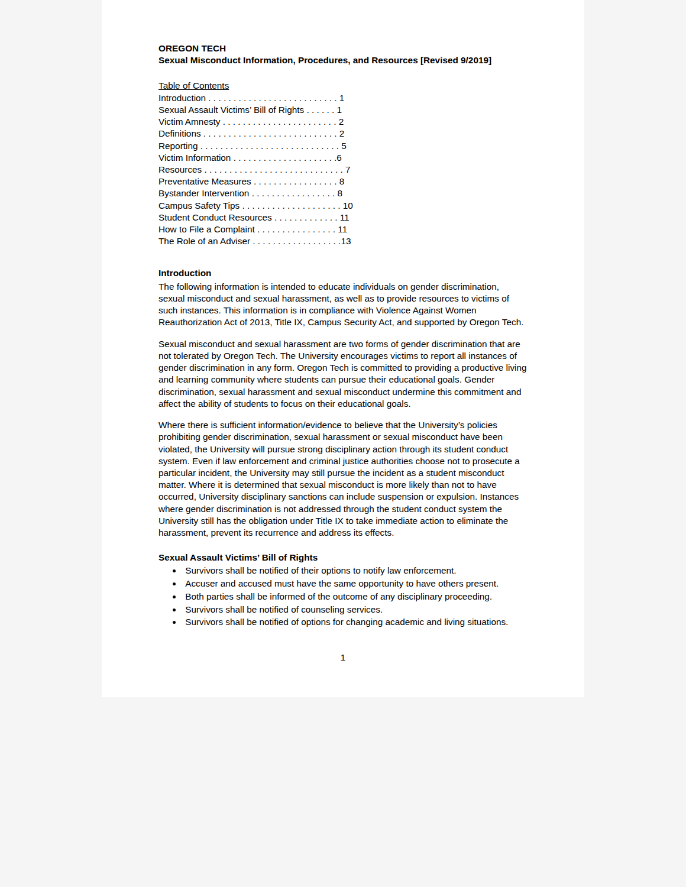OREGON TECH
Sexual Misconduct Information, Procedures, and Resources [Revised 9/2019]
Table of Contents
Introduction . . . . . . . . . . . . . . . . . . . . . . . . . . 1
Sexual Assault Victims’ Bill of Rights . . . . . . 1
Victim Amnesty . . . . . . . . . . . . . . . . . . . . . . . 2
Definitions . . . . . . . . . . . . . . . . . . . . . . . . . . . 2
Reporting . . . . . . . . . . . . . . . . . . . . . . . . . . . . 5
Victim Information . . . . . . . . . . . . . . . . . . . . .6
Resources . . . . . . . . . . . . . . . . . . . . . . . . . . . . 7
Preventative Measures . . . . . . . . . . . . . . . . . 8
Bystander Intervention . . . . . . . . . . . . . . . . . 8
Campus Safety Tips . . . . . . . . . . . . . . . . . . . . 10
Student Conduct Resources . . . . . . . . . . . . . 11
How to File a Complaint . . . . . . . . . . . . . . . . 11
The Role of an Adviser . . . . . . . . . . . . . . . . . .13
Introduction
The following information is intended to educate individuals on gender discrimination, sexual misconduct and sexual harassment, as well as to provide resources to victims of such instances. This information is in compliance with Violence Against Women Reauthorization Act of 2013, Title IX, Campus Security Act, and supported by Oregon Tech.
Sexual misconduct and sexual harassment are two forms of gender discrimination that are not tolerated by Oregon Tech. The University encourages victims to report all instances of gender discrimination in any form. Oregon Tech is committed to providing a productive living and learning community where students can pursue their educational goals. Gender discrimination, sexual harassment and sexual misconduct undermine this commitment and affect the ability of students to focus on their educational goals.
Where there is sufficient information/evidence to believe that the University’s policies prohibiting gender discrimination, sexual harassment or sexual misconduct have been violated, the University will pursue strong disciplinary action through its student conduct system. Even if law enforcement and criminal justice authorities choose not to prosecute a particular incident, the University may still pursue the incident as a student misconduct matter. Where it is determined that sexual misconduct is more likely than not to have occurred, University disciplinary sanctions can include suspension or expulsion. Instances where gender discrimination is not addressed through the student conduct system the University still has the obligation under Title IX to take immediate action to eliminate the harassment, prevent its recurrence and address its effects.
Sexual Assault Victims’ Bill of Rights
Survivors shall be notified of their options to notify law enforcement.
Accuser and accused must have the same opportunity to have others present.
Both parties shall be informed of the outcome of any disciplinary proceeding.
Survivors shall be notified of counseling services.
Survivors shall be notified of options for changing academic and living situations.
1